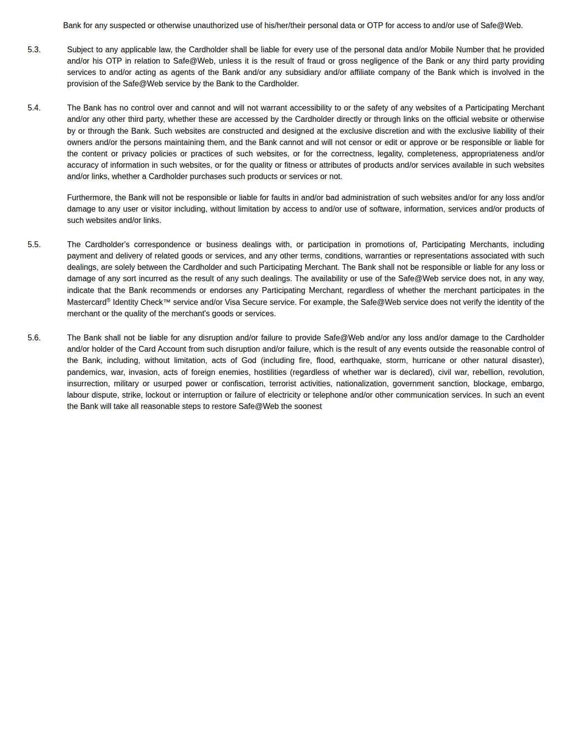Bank for any suspected or otherwise unauthorized use of his/her/their personal data or OTP for access to and/or use of Safe@Web.
5.3.
Subject to any applicable law, the Cardholder shall be liable for every use of the personal data and/or Mobile Number that he provided and/or his OTP in relation to Safe@Web, unless it is the result of fraud or gross negligence of the Bank or any third party providing services to and/or acting as agents of the Bank and/or any subsidiary and/or affiliate company of the Bank which is involved in the provision of the Safe@Web service by the Bank to the Cardholder.
5.4.
The Bank has no control over and cannot and will not warrant accessibility to or the safety of any websites of a Participating Merchant and/or any other third party, whether these are accessed by the Cardholder directly or through links on the official website or otherwise by or through the Bank. Such websites are constructed and designed at the exclusive discretion and with the exclusive liability of their owners and/or the persons maintaining them, and the Bank cannot and will not censor or edit or approve or be responsible or liable for the content or privacy policies or practices of such websites, or for the correctness, legality, completeness, appropriateness and/or accuracy of information in such websites, or for the quality or fitness or attributes of products and/or services available in such websites and/or links, whether a Cardholder purchases such products or services or not.
Furthermore, the Bank will not be responsible or liable for faults in and/or bad administration of such websites and/or for any loss and/or damage to any user or visitor including, without limitation by access to and/or use of software, information, services and/or products of such websites and/or links.
5.5.
The Cardholder's correspondence or business dealings with, or participation in promotions of, Participating Merchants, including payment and delivery of related goods or services, and any other terms, conditions, warranties or representations associated with such dealings, are solely between the Cardholder and such Participating Merchant. The Bank shall not be responsible or liable for any loss or damage of any sort incurred as the result of any such dealings. The availability or use of the Safe@Web service does not, in any way, indicate that the Bank recommends or endorses any Participating Merchant, regardless of whether the merchant participates in the Mastercard® Identity Check™ service and/or Visa Secure service. For example, the Safe@Web service does not verify the identity of the merchant or the quality of the merchant's goods or services.
5.6.
The Bank shall not be liable for any disruption and/or failure to provide Safe@Web and/or any loss and/or damage to the Cardholder and/or holder of the Card Account from such disruption and/or failure, which is the result of any events outside the reasonable control of the Bank, including, without limitation, acts of God (including fire, flood, earthquake, storm, hurricane or other natural disaster), pandemics, war, invasion, acts of foreign enemies, hostilities (regardless of whether war is declared), civil war, rebellion, revolution, insurrection, military or usurped power or confiscation, terrorist activities, nationalization, government sanction, blockage, embargo, labour dispute, strike, lockout or interruption or failure of electricity or telephone and/or other communication services. In such an event the Bank will take all reasonable steps to restore Safe@Web the soonest